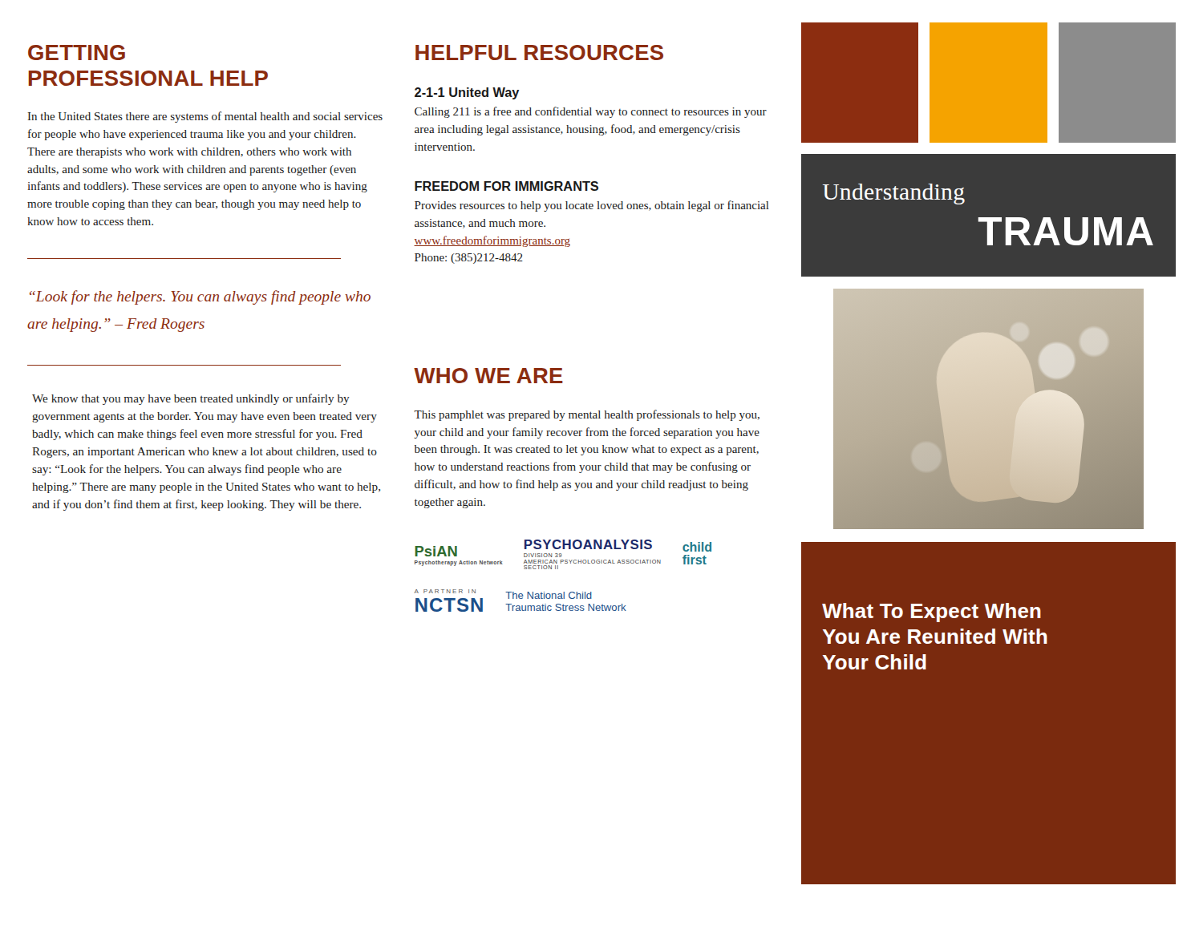GETTING
PROFESSIONAL HELP
In the United States there are systems of mental health and social services for people who have experienced trauma like you and your children. There are therapists who work with children, others who work with adults, and some who work with children and parents together (even infants and toddlers). These services are open to anyone who is having more trouble coping than they can bear, though you may need help to know how to access them.
“Look for the helpers. You can always find people who are helping.” – Fred Rogers
We know that you may have been treated unkindly or unfairly by government agents at the border. You may have even been treated very badly, which can make things feel even more stressful for you. Fred Rogers, an important American who knew a lot about children, used to say: “Look for the helpers. You can always find people who are helping.” There are many people in the United States who want to help, and if you don’t find them at first, keep looking. They will be there.
HELPFUL RESOURCES
2-1-1 United Way
Calling 211 is a free and confidential way to connect to resources in your area including legal assistance, housing, food, and emergency/crisis intervention.
FREEDOM FOR IMMIGRANTS
Provides resources to help you locate loved ones, obtain legal or financial assistance, and much more.
www.freedomforimmigrants.org
Phone: (385)212-4842
WHO WE ARE
This pamphlet was prepared by mental health professionals to help you, your child and your family recover from the forced separation you have been through. It was created to let you know what to expect as a parent, how to understand reactions from your child that may be confusing or difficult, and how to find help as you and your child readjust to being together again.
PsiANPsychotherapy Action Network
PSYCHOANALYSIS
DIVISION 39
AMERICAN PSYCHOLOGICAL ASSOCIATION
SECTION II
child
first
A PARTNER IN
NCTSN
The National Child
Traumatic Stress Network
Understanding
TRAUMA
An adult hand holding a child's hand.
What To Expect When
You Are Reunited With
Your Child